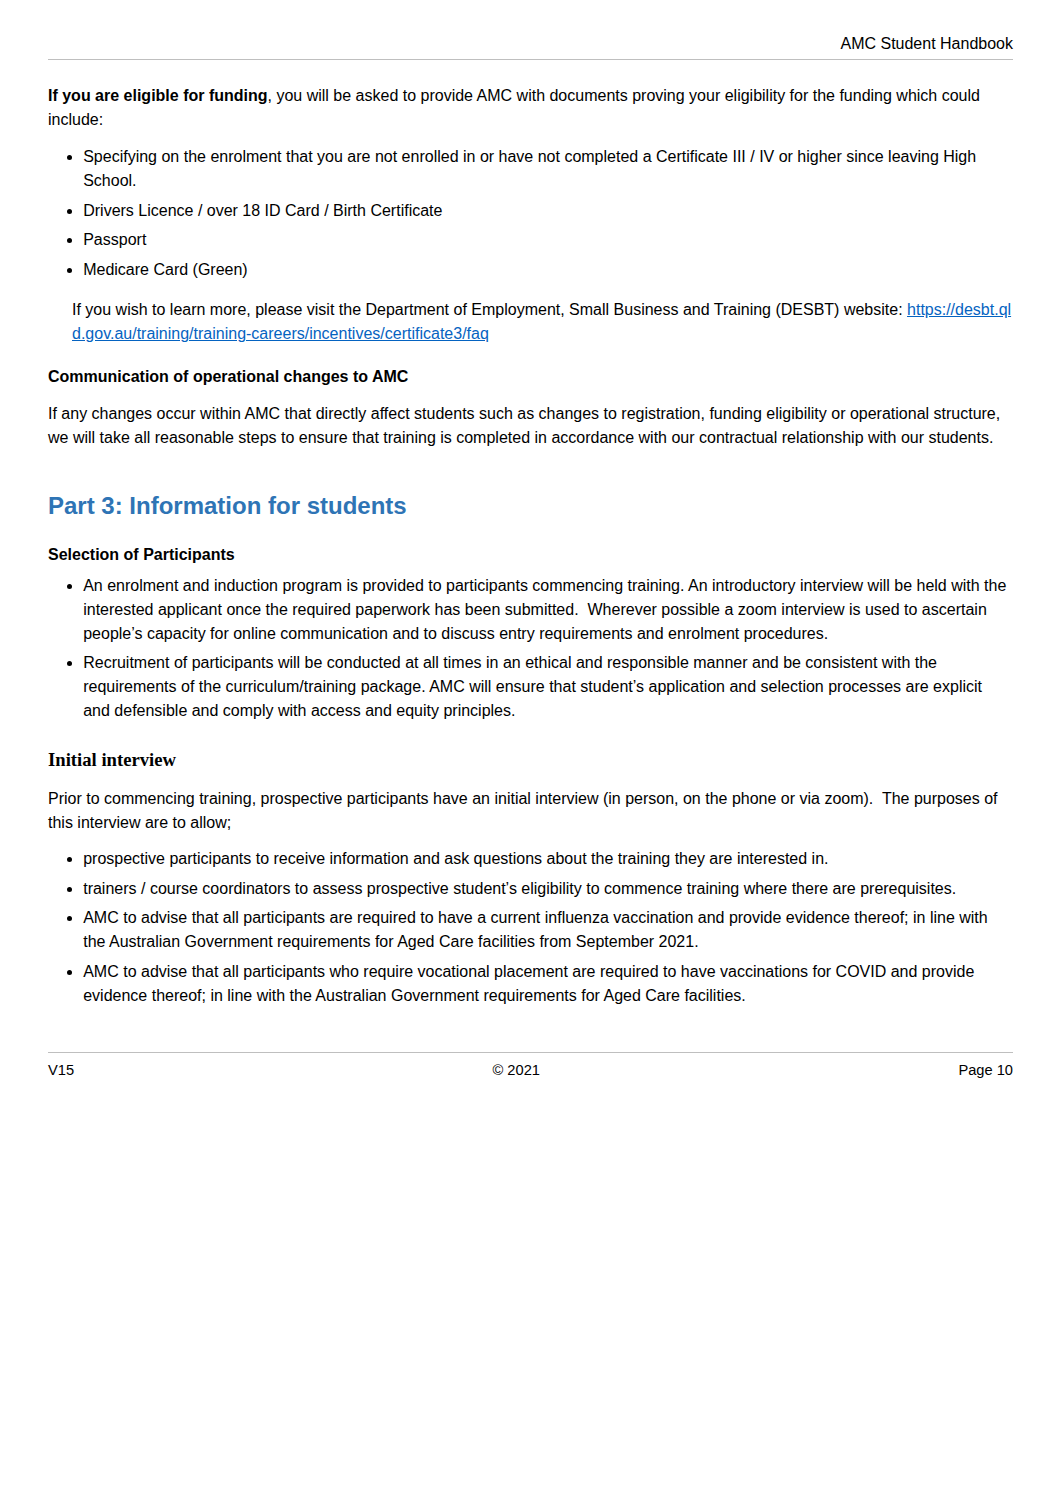AMC Student Handbook
If you are eligible for funding, you will be asked to provide AMC with documents proving your eligibility for the funding which could include:
Specifying on the enrolment that you are not enrolled in or have not completed a Certificate III / IV or higher since leaving High School.
Drivers Licence / over 18 ID Card / Birth Certificate
Passport
Medicare Card (Green)
If you wish to learn more, please visit the Department of Employment, Small Business and Training (DESBT) website: https://desbt.qld.gov.au/training/training-careers/incentives/certificate3/faq
Communication of operational changes to AMC
If any changes occur within AMC that directly affect students such as changes to registration, funding eligibility or operational structure, we will take all reasonable steps to ensure that training is completed in accordance with our contractual relationship with our students.
Part 3: Information for students
Selection of Participants
An enrolment and induction program is provided to participants commencing training. An introductory interview will be held with the interested applicant once the required paperwork has been submitted. Wherever possible a zoom interview is used to ascertain people’s capacity for online communication and to discuss entry requirements and enrolment procedures.
Recruitment of participants will be conducted at all times in an ethical and responsible manner and be consistent with the requirements of the curriculum/training package. AMC will ensure that student’s application and selection processes are explicit and defensible and comply with access and equity principles.
Initial interview
Prior to commencing training, prospective participants have an initial interview (in person, on the phone or via zoom). The purposes of this interview are to allow;
prospective participants to receive information and ask questions about the training they are interested in.
trainers / course coordinators to assess prospective student’s eligibility to commence training where there are prerequisites.
AMC to advise that all participants are required to have a current influenza vaccination and provide evidence thereof; in line with the Australian Government requirements for Aged Care facilities from September 2021.
AMC to advise that all participants who require vocational placement are required to have vaccinations for COVID and provide evidence thereof; in line with the Australian Government requirements for Aged Care facilities.
V15 © 2021 Page 10